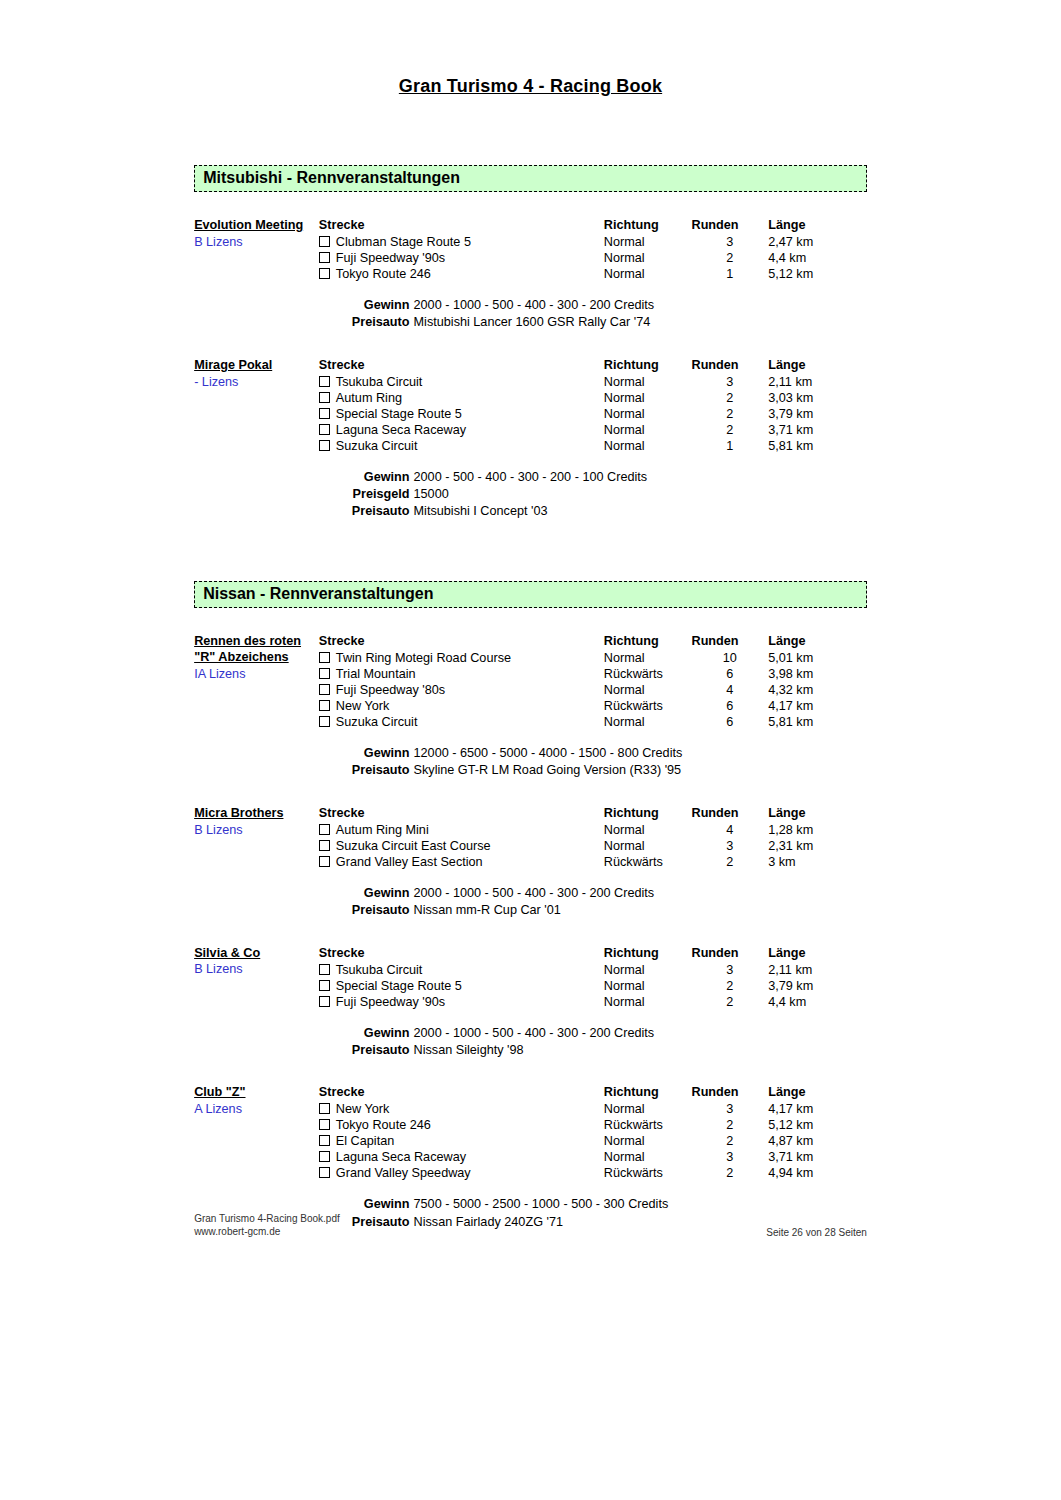Gran Turismo 4 - Racing Book
Mitsubishi - Rennveranstaltungen
Evolution Meeting B Lizens
| Strecke | Richtung | Runden | Länge |
| --- | --- | --- | --- |
| Clubman Stage Route 5 | Normal | 3 | 2,47 km |
| Fuji Speedway '90s | Normal | 2 | 4,4 km |
| Tokyo Route 246 | Normal | 1 | 5,12 km |
Gewinn
2000 - 1000 - 500 - 400 - 300 - 200 Credits
Preisauto
Mistubishi Lancer 1600 GSR Rally Car '74
Mirage Pokal - Lizens
| Strecke | Richtung | Runden | Länge |
| --- | --- | --- | --- |
| Tsukuba Circuit | Normal | 3 | 2,11 km |
| Autum Ring | Normal | 2 | 3,03 km |
| Special Stage Route 5 | Normal | 2 | 3,79 km |
| Laguna Seca Raceway | Normal | 2 | 3,71 km |
| Suzuka Circuit | Normal | 1 | 5,81 km |
Gewinn
2000 - 500 - 400 - 300 - 200 - 100 Credits
Preisgeld
15000
Preisauto
Mitsubishi I Concept '03
Nissan - Rennveranstaltungen
Rennen des roten
"R" Abzeichens IA Lizens
| Strecke | Richtung | Runden | Länge |
| --- | --- | --- | --- |
| Twin Ring Motegi Road Course | Normal | 10 | 5,01 km |
| Trial Mountain | Rückwärts | 6 | 3,98 km |
| Fuji Speedway '80s | Normal | 4 | 4,32 km |
| New York | Rückwärts | 6 | 4,17 km |
| Suzuka Circuit | Normal | 6 | 5,81 km |
Gewinn
12000 - 6500 - 5000 - 4000 - 1500 - 800 Credits
Preisauto
Skyline GT-R LM Road Going Version (R33) '95
Micra Brothers B Lizens
| Strecke | Richtung | Runden | Länge |
| --- | --- | --- | --- |
| Autum Ring Mini | Normal | 4 | 1,28 km |
| Suzuka Circuit East Course | Normal | 3 | 2,31 km |
| Grand Valley East Section | Rückwärts | 2 | 3 km |
Gewinn
2000 - 1000 - 500 - 400 - 300 - 200 Credits
Preisauto
Nissan mm-R Cup Car '01
Silvia & Co B Lizens
| Strecke | Richtung | Runden | Länge |
| --- | --- | --- | --- |
| Tsukuba Circuit | Normal | 3 | 2,11 km |
| Special Stage Route 5 | Normal | 2 | 3,79 km |
| Fuji Speedway '90s | Normal | 2 | 4,4 km |
Gewinn
2000 - 1000 - 500 - 400 - 300 - 200 Credits
Preisauto
Nissan Sileighty '98
Club "Z" A Lizens
| Strecke | Richtung | Runden | Länge |
| --- | --- | --- | --- |
| New York | Normal | 3 | 4,17 km |
| Tokyo Route 246 | Rückwärts | 2 | 5,12 km |
| El Capitan | Normal | 2 | 4,87 km |
| Laguna Seca Raceway | Normal | 3 | 3,71 km |
| Grand Valley Speedway | Rückwärts | 2 | 4,94 km |
Gewinn
7500 - 5000 - 2500 - 1000 - 500 - 300 Credits
Preisauto
Nissan Fairlady 240ZG '71
Gran Turismo 4-Racing Book.pdf
www.robert-gcm.de
Seite 26 von 28 Seiten